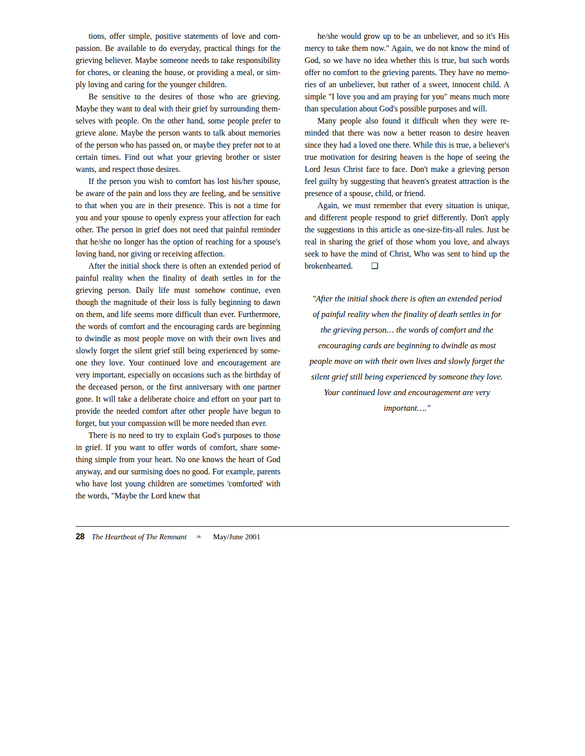tions, offer simple, positive statements of love and compassion. Be available to do everyday, practical things for the grieving believer. Maybe someone needs to take responsibility for chores, or cleaning the house, or providing a meal, or simply loving and caring for the younger children.
Be sensitive to the desires of those who are grieving. Maybe they want to deal with their grief by surrounding themselves with people. On the other hand, some people prefer to grieve alone. Maybe the person wants to talk about memories of the person who has passed on, or maybe they prefer not to at certain times. Find out what your grieving brother or sister wants, and respect those desires.
If the person you wish to comfort has lost his/her spouse, be aware of the pain and loss they are feeling, and be sensitive to that when you are in their presence. This is not a time for you and your spouse to openly express your affection for each other. The person in grief does not need that painful reminder that he/she no longer has the option of reaching for a spouse's loving hand, nor giving or receiving affection.
After the initial shock there is often an extended period of painful reality when the finality of death settles in for the grieving person. Daily life must somehow continue, even though the magnitude of their loss is fully beginning to dawn on them, and life seems more difficult than ever. Furthermore, the words of comfort and the encouraging cards are beginning to dwindle as most people move on with their own lives and slowly forget the silent grief still being experienced by someone they love. Your continued love and encouragement are very important, especially on occasions such as the birthday of the deceased person, or the first anniversary with one partner gone. It will take a deliberate choice and effort on your part to provide the needed comfort after other people have begun to forget, but your compassion will be more needed than ever.
There is no need to try to explain God's purposes to those in grief. If you want to offer words of comfort, share something simple from your heart. No one knows the heart of God anyway, and our surmising does no good. For example, parents who have lost young children are sometimes 'comforted' with the words, "Maybe the Lord knew that
he/she would grow up to be an unbeliever, and so it's His mercy to take them now." Again, we do not know the mind of God, so we have no idea whether this is true, but such words offer no comfort to the grieving parents. They have no memories of an unbeliever, but rather of a sweet, innocent child. A simple "I love you and am praying for you" means much more than speculation about God's possible purposes and will.
Many people also found it difficult when they were reminded that there was now a better reason to desire heaven since they had a loved one there. While this is true, a believer's true motivation for desiring heaven is the hope of seeing the Lord Jesus Christ face to face. Don't make a grieving person feel guilty by suggesting that heaven's greatest attraction is the presence of a spouse, child, or friend.
Again, we must remember that every situation is unique, and different people respond to grief differently. Don't apply the suggestions in this article as one-size-fits-all rules. Just be real in sharing the grief of those whom you love, and always seek to have the mind of Christ, Who was sent to bind up the brokenhearted. ❑
"After the initial shock there is often an extended period of painful reality when the finality of death settles in for the grieving person… the words of comfort and the encouraging cards are beginning to dwindle as most people move on with their own lives and slowly forget the silent grief still being experienced by someone they love. Your continued love and encouragement are very important…."
28 The Heartbeat of The Remnant ❧ May/June 2001